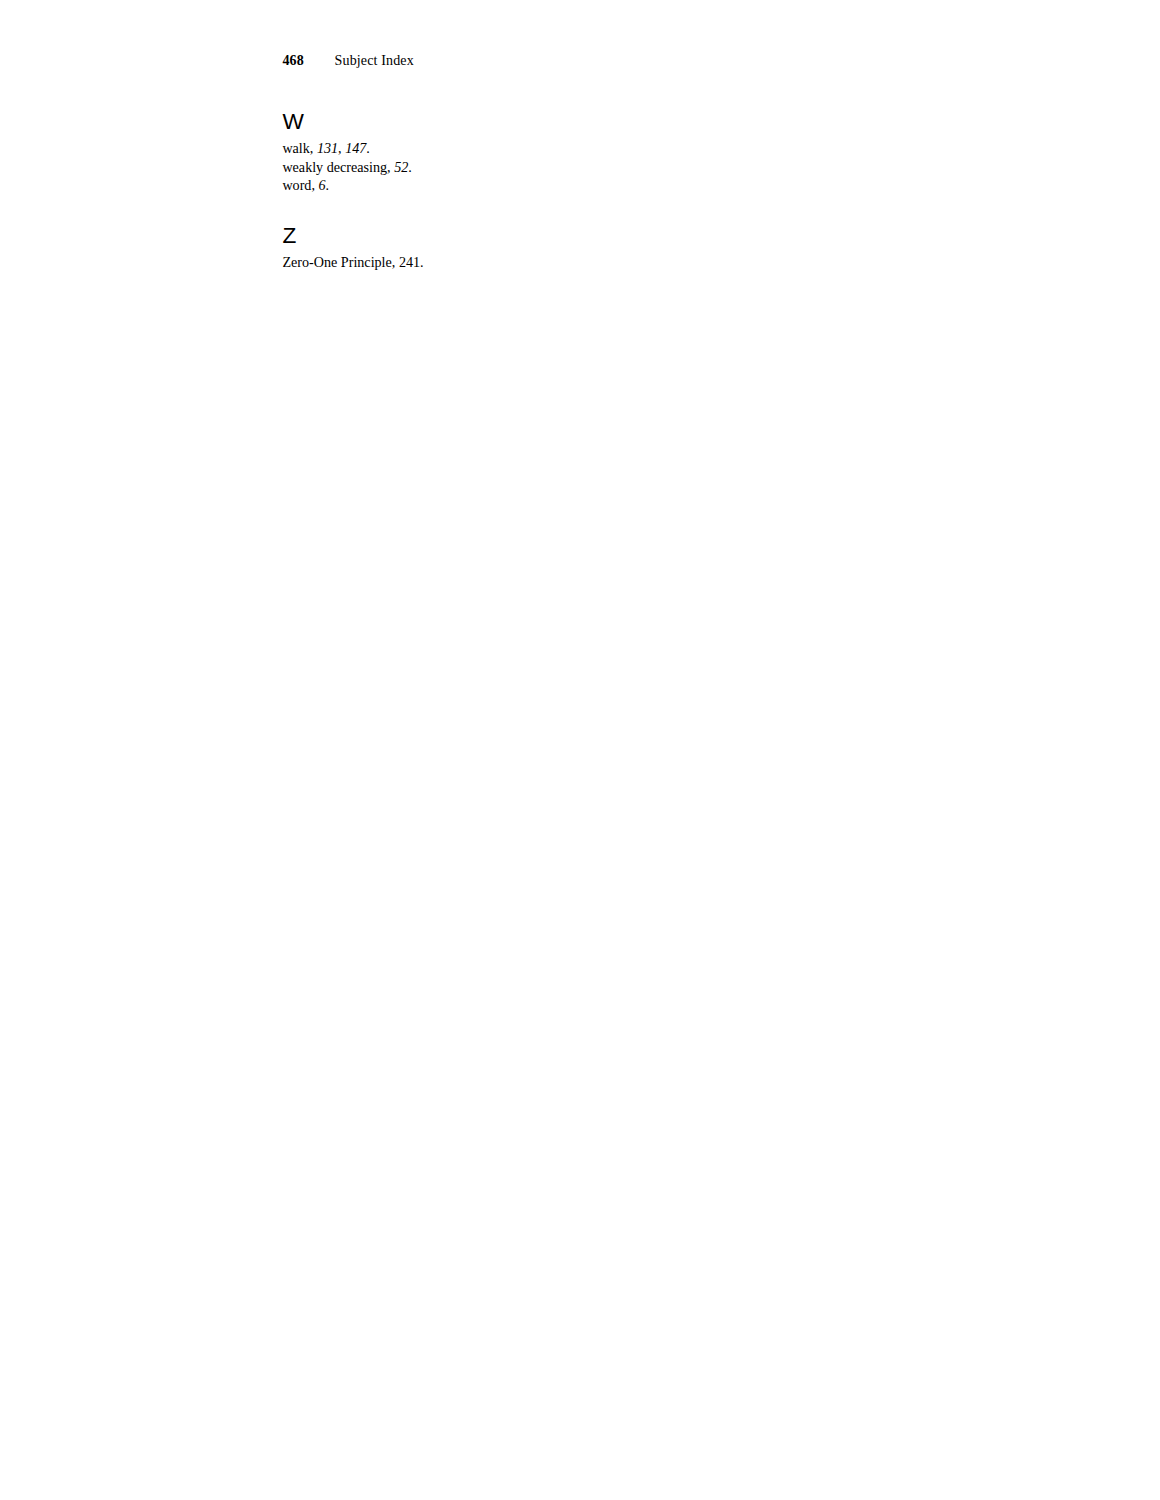468 Subject Index
W
walk, 131, 147.
weakly decreasing, 52.
word, 6.
Z
Zero-One Principle, 241.